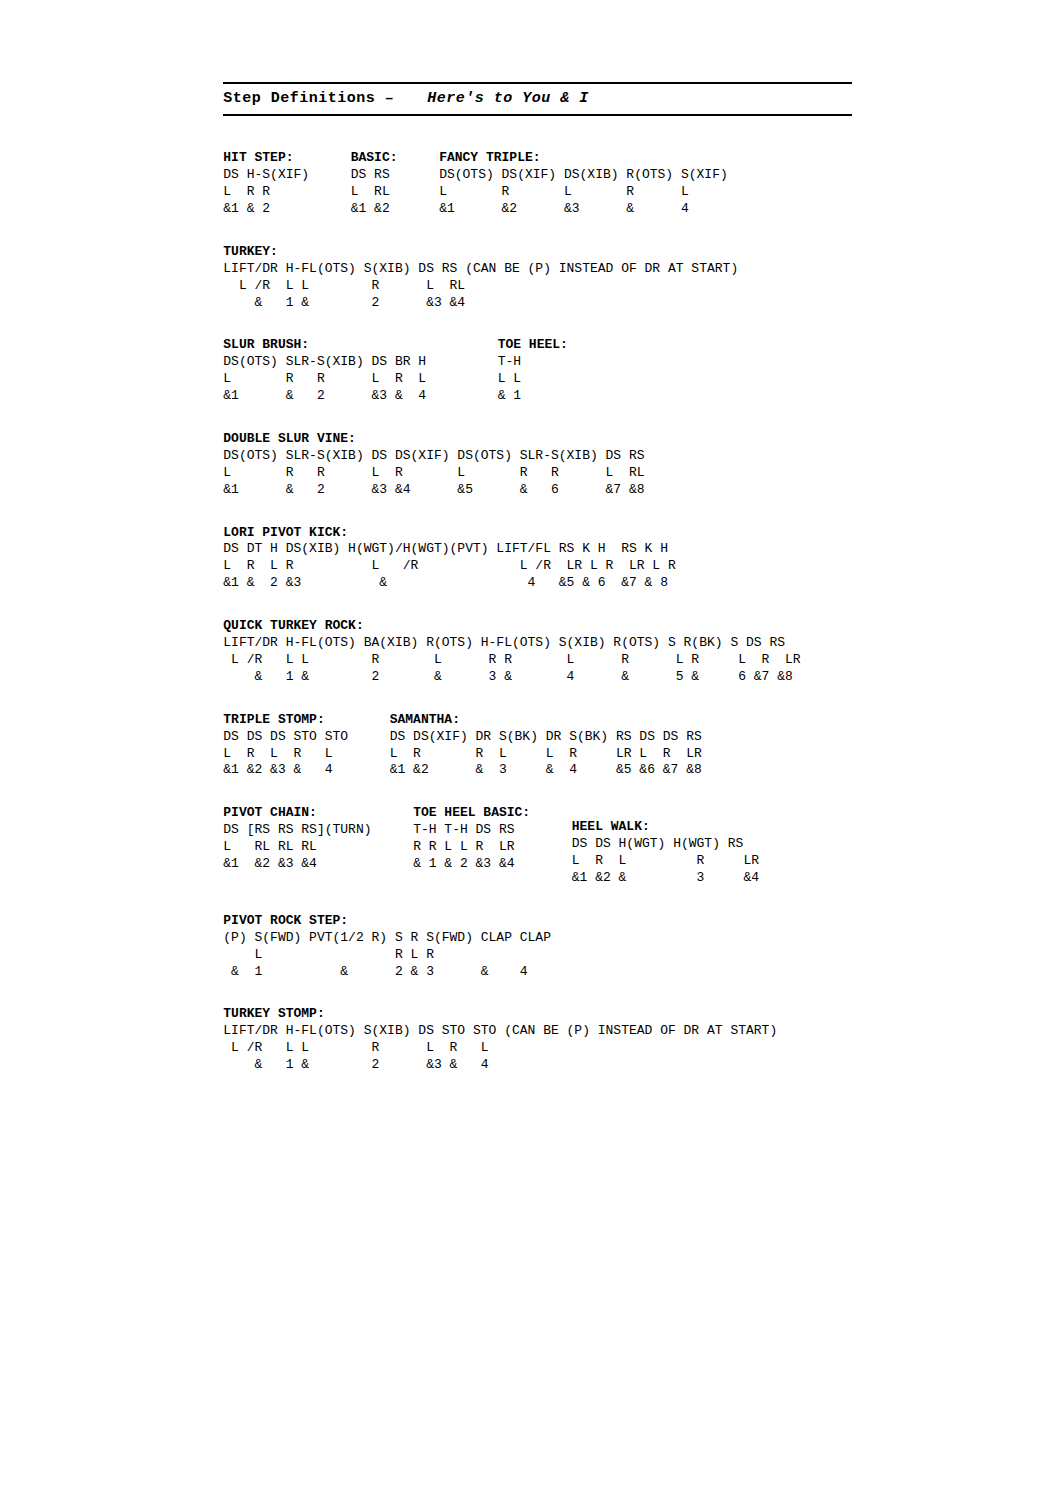Step Definitions – Here's to You & I
HIT STEP:
DS H-S(XIF)
L  R R
&1 & 2
BASIC:
DS RS
L  RL
&1 &2
FANCY TRIPLE:
DS(OTS) DS(XIF) DS(XIB) R(OTS) S(XIF)
L       R       L       R      L
&1      &2      &3      &      4
TURKEY:
LIFT/DR H-FL(OTS) S(XIB) DS RS (CAN BE (P) INSTEAD OF DR AT START)
  L /R  L L        R      L  RL
    &   1 &        2      &3 &4
SLUR BRUSH:
DS(OTS) SLR-S(XIB) DS BR H
L       R   R      L  R  L
&1      &   2      &3 &  4
TOE HEEL:
T-H
L L
& 1
DOUBLE SLUR VINE:
DS(OTS) SLR-S(XIB) DS DS(XIF) DS(OTS) SLR-S(XIB) DS RS
L       R   R      L  R       L       R   R      L  RL
&1      &   2      &3 &4      &5      &   6      &7 &8
LORI PIVOT KICK:
DS DT H DS(XIB) H(WGT)/H(WGT)(PVT) LIFT/FL RS K H  RS K H
L  R  L R          L   /R             L /R  LR L R  LR L R
&1 &  2 &3          &                  4   &5 & 6  &7 & 8
QUICK TURKEY ROCK:
LIFT/DR H-FL(OTS) BA(XIB) R(OTS) H-FL(OTS) S(XIB) R(OTS) S R(BK) S DS RS
 L /R   L L        R       L      R R       L      R      L R     L  R  LR
    &   1 &        2       &      3 &       4      &      5 &     6 &7 &8
TRIPLE STOMP:
DS DS DS STO STO
L  R  L  R   L
&1 &2 &3 &   4
SAMANTHA:
DS DS(XIF) DR S(BK) DR S(BK) RS DS DS RS
L  R       R  L     L  R     LR L  R  LR
&1 &2      &  3     &  4     &5 &6 &7 &8
PIVOT CHAIN:
DS [RS RS RS](TURN)
L   RL RL RL
&1  &2 &3 &4
TOE HEEL BASIC:
T-H T-H DS RS
R R L L R  LR
& 1 & 2 &3 &4
HEEL WALK:
DS DS H(WGT) H(WGT) RS
L  R  L         R     LR
&1 &2 &         3     &4
PIVOT ROCK STEP:
(P) S(FWD) PVT(1/2 R) S R S(FWD) CLAP CLAP
    L                 R L R
 &  1          &      2 & 3      &    4
TURKEY STOMP:
LIFT/DR H-FL(OTS) S(XIB) DS STO STO (CAN BE (P) INSTEAD OF DR AT START)
 L /R   L L        R      L  R   L
    &   1 &        2      &3 &   4